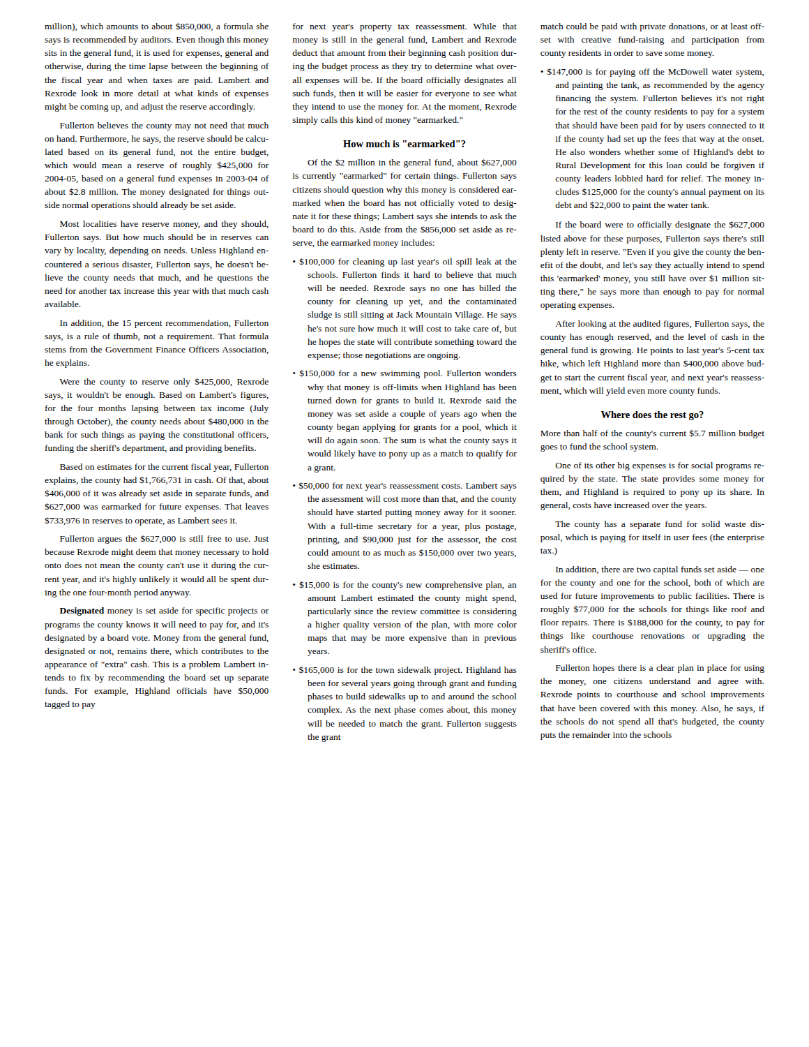million), which amounts to about $850,000, a formula she says is recommended by auditors. Even though this money sits in the general fund, it is used for expenses, general and otherwise, during the time lapse between the beginning of the fiscal year and when taxes are paid. Lambert and Rexrode look in more detail at what kinds of expenses might be coming up, and adjust the reserve accordingly.
Fullerton believes the county may not need that much on hand. Furthermore, he says, the reserve should be calculated based on its general fund, not the entire budget, which would mean a reserve of roughly $425,000 for 2004-05, based on a general fund expenses in 2003-04 of about $2.8 million. The money designated for things outside normal operations should already be set aside.
Most localities have reserve money, and they should, Fullerton says. But how much should be in reserves can vary by locality, depending on needs. Unless Highland encountered a serious disaster, Fullerton says, he doesn't believe the county needs that much, and he questions the need for another tax increase this year with that much cash available.
In addition, the 15 percent recommendation, Fullerton says, is a rule of thumb, not a requirement. That formula stems from the Government Finance Officers Association, he explains.
Were the county to reserve only $425,000, Rexrode says, it wouldn't be enough. Based on Lambert's figures, for the four months lapsing between tax income (July through October), the county needs about $480,000 in the bank for such things as paying the constitutional officers, funding the sheriff's department, and providing benefits.
Based on estimates for the current fiscal year, Fullerton explains, the county had $1,766,731 in cash. Of that, about $406,000 of it was already set aside in separate funds, and $627,000 was earmarked for future expenses. That leaves $733,976 in reserves to operate, as Lambert sees it.
Fullerton argues the $627,000 is still free to use. Just because Rexrode might deem that money necessary to hold onto does not mean the county can't use it during the current year, and it's highly unlikely it would all be spent during the one four-month period anyway.
Designated money is set aside for specific projects or programs the county knows it will need to pay for, and it's designated by a board vote. Money from the general fund, designated or not, remains there, which contributes to the appearance of "extra" cash. This is a problem Lambert intends to fix by recommending the board set up separate funds. For example, Highland officials have $50,000 tagged to pay
for next year's property tax reassessment. While that money is still in the general fund, Lambert and Rexrode deduct that amount from their beginning cash position during the budget process as they try to determine what overall expenses will be. If the board officially designates all such funds, then it will be easier for everyone to see what they intend to use the money for. At the moment, Rexrode simply calls this kind of money "earmarked."
How much is "earmarked"?
Of the $2 million in the general fund, about $627,000 is currently "earmarked" for certain things. Fullerton says citizens should question why this money is considered earmarked when the board has not officially voted to designate it for these things; Lambert says she intends to ask the board to do this. Aside from the $856,000 set aside as reserve, the earmarked money includes:
$100,000 for cleaning up last year's oil spill leak at the schools. Fullerton finds it hard to believe that much will be needed. Rexrode says no one has billed the county for cleaning up yet, and the contaminated sludge is still sitting at Jack Mountain Village. He says he's not sure how much it will cost to take care of, but he hopes the state will contribute something toward the expense; those negotiations are ongoing.
$150,000 for a new swimming pool. Fullerton wonders why that money is off-limits when Highland has been turned down for grants to build it. Rexrode said the money was set aside a couple of years ago when the county began applying for grants for a pool, which it will do again soon. The sum is what the county says it would likely have to pony up as a match to qualify for a grant.
$50,000 for next year's reassessment costs. Lambert says the assessment will cost more than that, and the county should have started putting money away for it sooner. With a full-time secretary for a year, plus postage, printing, and $90,000 just for the assessor, the cost could amount to as much as $150,000 over two years, she estimates.
$15,000 is for the county's new comprehensive plan, an amount Lambert estimated the county might spend, particularly since the review committee is considering a higher quality version of the plan, with more color maps that may be more expensive than in previous years.
$165,000 is for the town sidewalk project. Highland has been for several years going through grant and funding phases to build sidewalks up to and around the school complex. As the next phase comes about, this money will be needed to match the grant. Fullerton suggests the grant
match could be paid with private donations, or at least offset with creative fund-raising and participation from county residents in order to save some money.
$147,000 is for paying off the McDowell water system, and painting the tank, as recommended by the agency financing the system. Fullerton believes it's not right for the rest of the county residents to pay for a system that should have been paid for by users connected to it if the county had set up the fees that way at the onset. He also wonders whether some of Highland's debt to Rural Development for this loan could be forgiven if county leaders lobbied hard for relief. The money includes $125,000 for the county's annual payment on its debt and $22,000 to paint the water tank.
If the board were to officially designate the $627,000 listed above for these purposes, Fullerton says there's still plenty left in reserve. "Even if you give the county the benefit of the doubt, and let's say they actually intend to spend this 'earmarked' money, you still have over $1 million sitting there," he says more than enough to pay for normal operating expenses.
After looking at the audited figures, Fullerton says, the county has enough reserved, and the level of cash in the general fund is growing. He points to last year's 5-cent tax hike, which left Highland more than $400,000 above budget to start the current fiscal year, and next year's reassessment, which will yield even more county funds.
Where does the rest go?
More than half of the county's current $5.7 million budget goes to fund the school system.
One of its other big expenses is for social programs required by the state. The state provides some money for them, and Highland is required to pony up its share. In general, costs have increased over the years.
The county has a separate fund for solid waste disposal, which is paying for itself in user fees (the enterprise tax.)
In addition, there are two capital funds set aside — one for the county and one for the school, both of which are used for future improvements to public facilities. There is roughly $77,000 for the schools for things like roof and floor repairs. There is $188,000 for the county, to pay for things like courthouse renovations or upgrading the sheriff's office.
Fullerton hopes there is a clear plan in place for using the money, one citizens understand and agree with. Rexrode points to courthouse and school improvements that have been covered with this money. Also, he says, if the schools do not spend all that's budgeted, the county puts the remainder into the schools